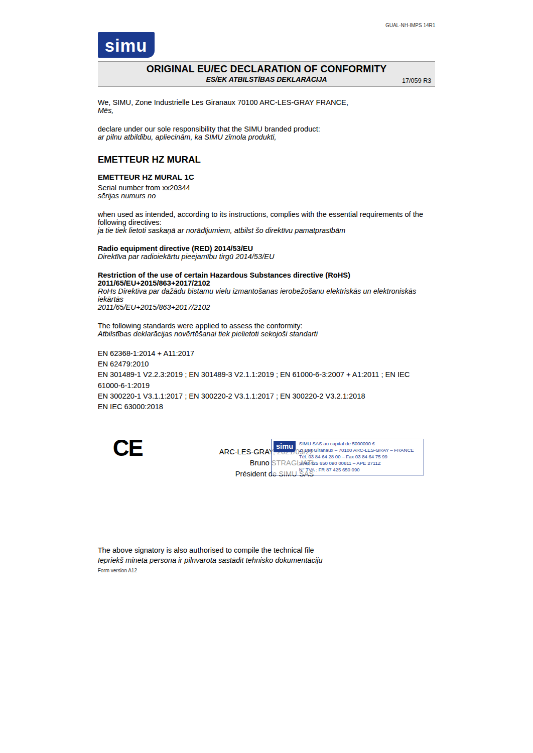GUAL-NH-IMPS 14R1
simu
ORIGINAL EU/EC DECLARATION OF CONFORMITY
ES/EK ATBILSTĪBAS DEKLARĀCIJA
17/059 R3
We, SIMU, Zone Industrielle Les Giranaux 70100 ARC-LES-GRAY FRANCE,
Mēs,
declare under our sole responsibility that the SIMU branded product:
ar pilnu atbildību, apliecinām, ka SIMU zīmola produkti,
EMETTEUR HZ MURAL
EMETTEUR HZ MURAL 1C
Serial number from xx20344
sērijas numurs no
when used as intended, according to its instructions, complies with the essential requirements of the following directives:
ja tie tiek lietoti saskaņā ar norādījumiem, atbilst šo direktīvu pamatprasībām
Radio equipment directive (RED) 2014/53/EU
Direktīva par radioiekārtu pieejamību tirgū 2014/53/EU
Restriction of the use of certain Hazardous Substances directive (RoHS) 2011/65/EU+2015/863+2017/2102
RoHs Direktīva par dažādu bīstamu vielu izmantošanas ierobežošanu elektriskās un elektroniskās iekārtās
2011/65/EU+2015/863+2017/2102
The following standards were applied to assess the conformity:
Atbilstības deklarācijas novērtēšanai tiek pielietoti sekojoši standarti
EN 62368‑1:2014 + A11:2017
EN 62479:2010
EN 301489‑1 V2.2.3:2019 ; EN 301489‑3 V2.1.1:2019 ; EN 61000‑6‑3:2007 + A1:2011 ; EN IEC 61000‑6‑1:2019
EN 300220‑1 V3.1.1:2017 ; EN 300220‑2 V3.1.1:2017 ; EN 300220‑2 V3.2.1:2018
EN IEC 63000:2018
CE
ARC-LES-GRAY, 2021/09/22
Bruno STRAGLIATI
Président de SIMU SAS
simu SIMU SAS au capital de 5000000 €
ZI Les Giranaux – 70100 ARC-LES-GRAY – FRANCE
Tél. 03 84 64 28 00 – Fax 03 84 64 75 99
Siret 425 650 090 00811 – APE 2711Z
N° TVA : FR 87 425 650 090
The above signatory is also authorised to compile the technical file
Iepriekš minētā persona ir pilnvarota sastādīt tehnisko dokumentāciju
Form version A12